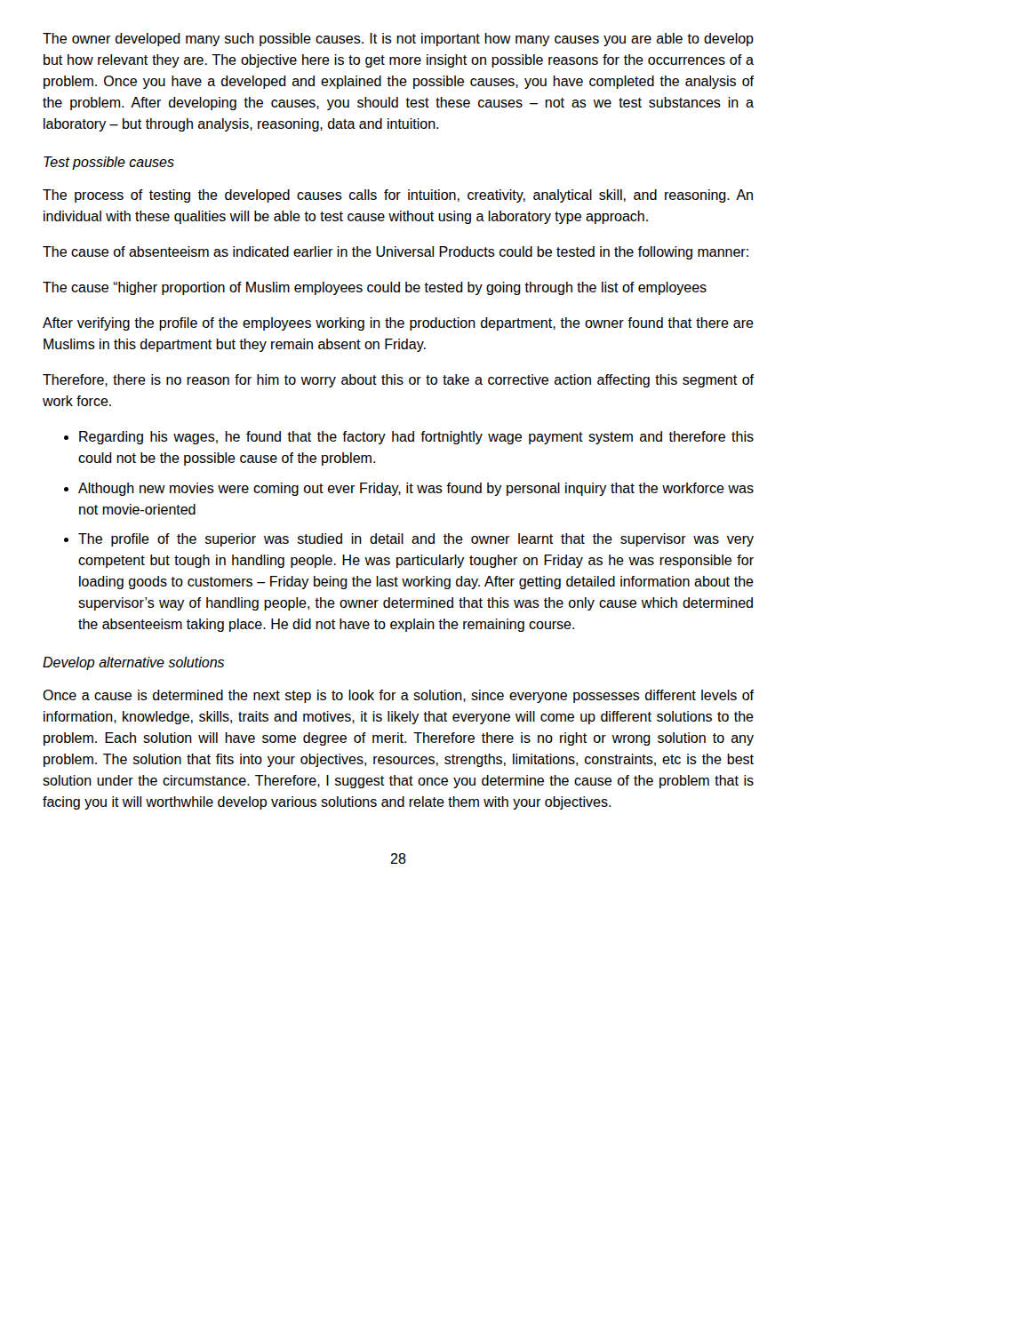The owner developed many such possible causes. It is not important how many causes you are able to develop but how relevant they are. The objective here is to get more insight on possible reasons for the occurrences of a problem. Once you have a developed and explained the possible causes, you have completed the analysis of the problem. After developing the causes, you should test these causes – not as we test substances in a laboratory – but through analysis, reasoning, data and intuition.
Test possible causes
The process of testing the developed causes calls for intuition, creativity, analytical skill, and reasoning. An individual with these qualities will be able to test cause without using a laboratory type approach.
The cause of absenteeism as indicated earlier in the Universal Products could be tested in the following manner:
The cause “higher proportion of Muslim employees could be tested by going through the list of employees
After verifying the profile of the employees working in the production department, the owner found that there are Muslims in this department but they remain absent on Friday.
Therefore, there is no reason for him to worry about this or to take a corrective action affecting this segment of work force.
Regarding his wages, he found that the factory had fortnightly wage payment system and therefore this could not be the possible cause of the problem.
Although new movies were coming out ever Friday, it was found by personal inquiry that the workforce was not movie-oriented
The profile of the superior was studied in detail and the owner learnt that the supervisor was very competent but tough in handling people. He was particularly tougher on Friday as he was responsible for loading goods to customers – Friday being the last working day. After getting detailed information about the supervisor’s way of handling people, the owner determined that this was the only cause which determined the absenteeism taking place. He did not have to explain the remaining course.
Develop alternative solutions
Once a cause is determined the next step is to look for a solution, since everyone possesses different levels of information, knowledge, skills, traits and motives, it is likely that everyone will come up different solutions to the problem. Each solution will have some degree of merit. Therefore there is no right or wrong solution to any problem. The solution that fits into your objectives, resources, strengths, limitations, constraints, etc is the best solution under the circumstance. Therefore, I suggest that once you determine the cause of the problem that is facing you it will worthwhile develop various solutions and relate them with your objectives.
28